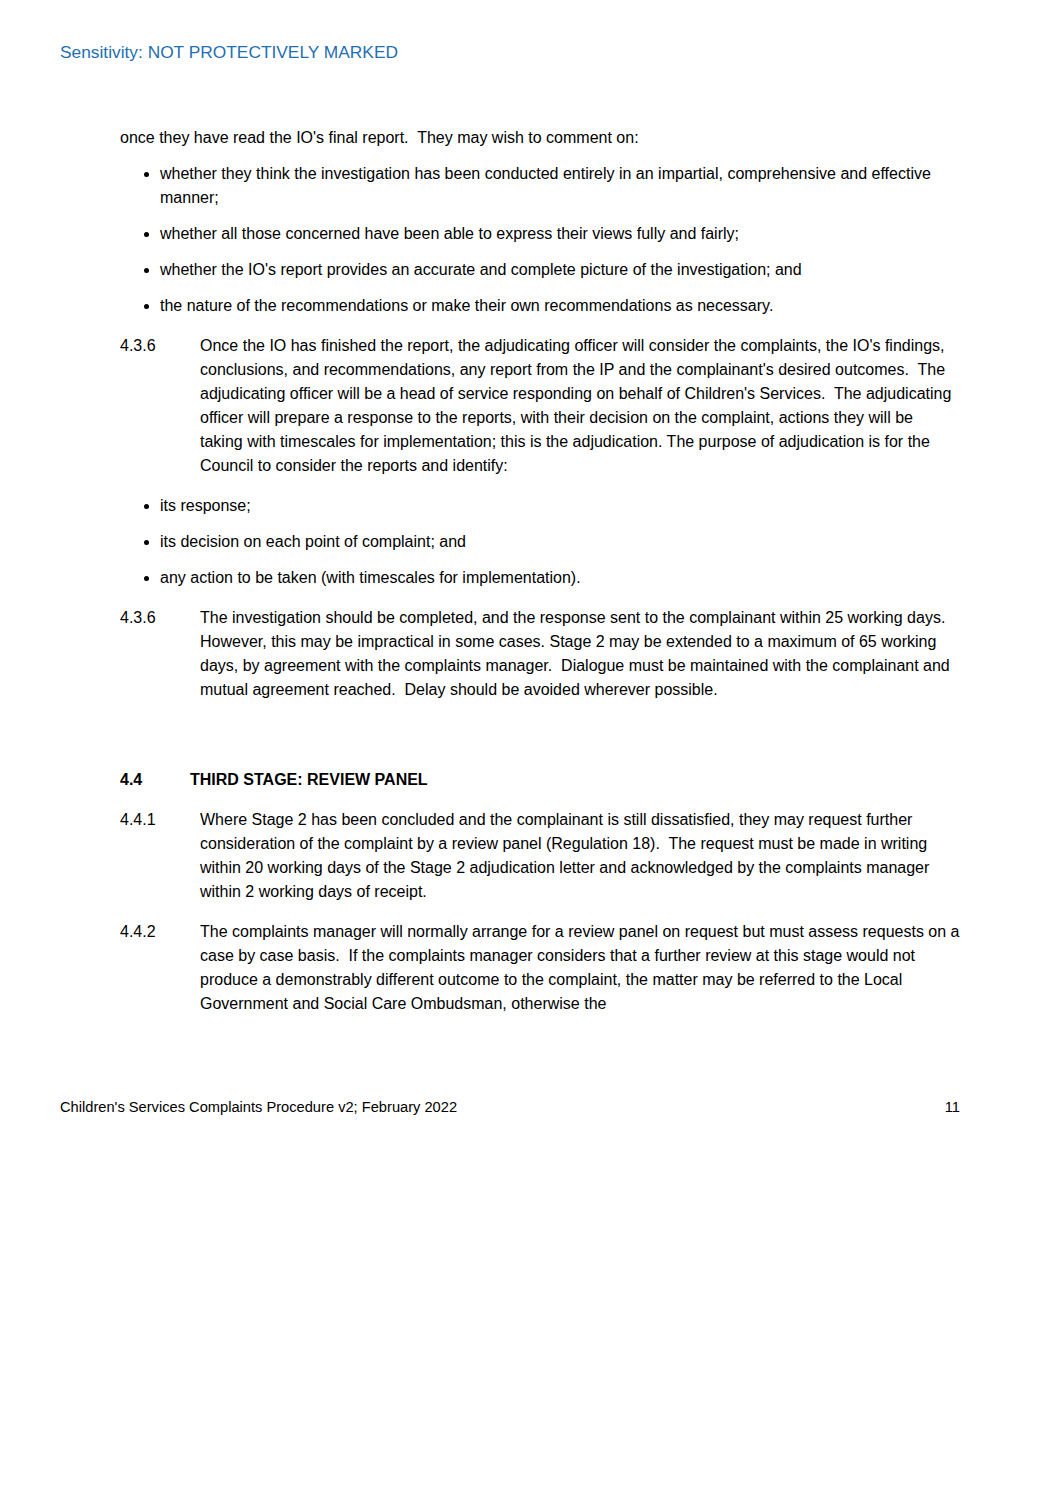Sensitivity: NOT PROTECTIVELY MARKED
once they have read the IO's final report. They may wish to comment on:
whether they think the investigation has been conducted entirely in an impartial, comprehensive and effective manner;
whether all those concerned have been able to express their views fully and fairly;
whether the IO's report provides an accurate and complete picture of the investigation; and
the nature of the recommendations or make their own recommendations as necessary.
4.3.6
Once the IO has finished the report, the adjudicating officer will consider the complaints, the IO's findings, conclusions, and recommendations, any report from the IP and the complainant's desired outcomes. The adjudicating officer will be a head of service responding on behalf of Children's Services. The adjudicating officer will prepare a response to the reports, with their decision on the complaint, actions they will be taking with timescales for implementation; this is the adjudication. The purpose of adjudication is for the Council to consider the reports and identify:
its response;
its decision on each point of complaint; and
any action to be taken (with timescales for implementation).
4.3.6
The investigation should be completed, and the response sent to the complainant within 25 working days. However, this may be impractical in some cases. Stage 2 may be extended to a maximum of 65 working days, by agreement with the complaints manager. Dialogue must be maintained with the complainant and mutual agreement reached. Delay should be avoided wherever possible.
4.4 THIRD STAGE: REVIEW PANEL
4.4.1
Where Stage 2 has been concluded and the complainant is still dissatisfied, they may request further consideration of the complaint by a review panel (Regulation 18). The request must be made in writing within 20 working days of the Stage 2 adjudication letter and acknowledged by the complaints manager within 2 working days of receipt.
4.4.2
The complaints manager will normally arrange for a review panel on request but must assess requests on a case by case basis. If the complaints manager considers that a further review at this stage would not produce a demonstrably different outcome to the complaint, the matter may be referred to the Local Government and Social Care Ombudsman, otherwise the
Children's Services Complaints Procedure v2; February 2022
11